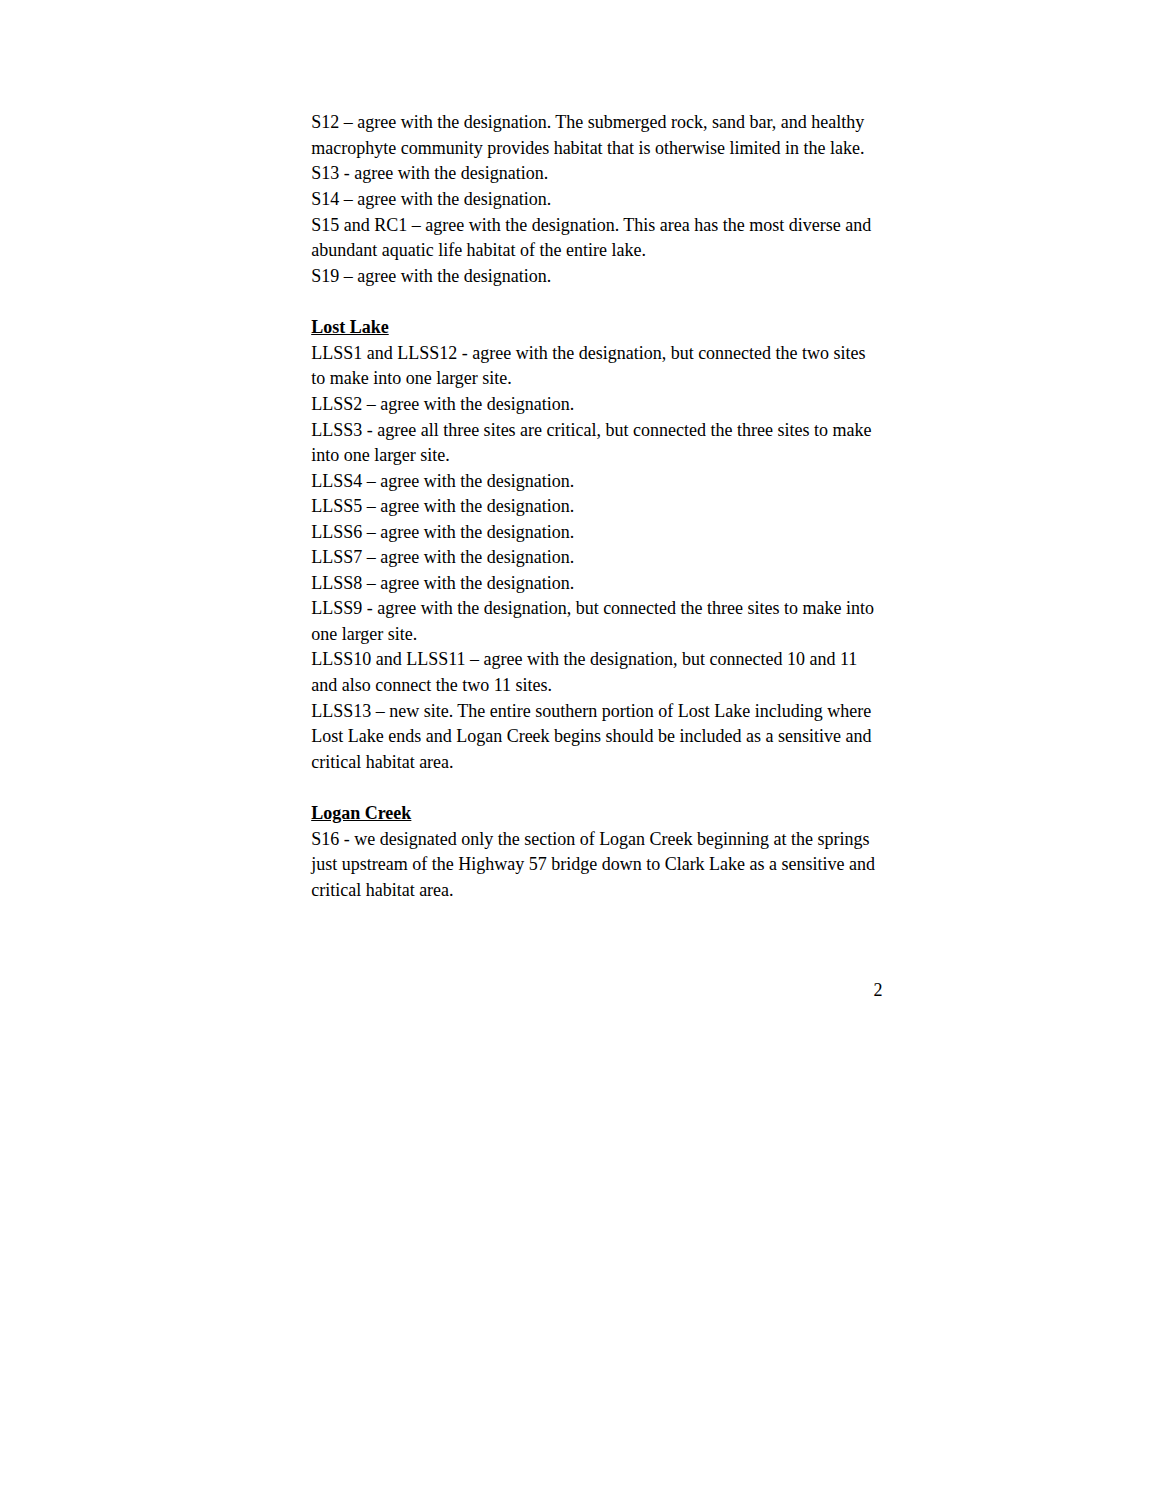S12 – agree with the designation. The submerged rock, sand bar, and healthy macrophyte community provides habitat that is otherwise limited in the lake.
S13 - agree with the designation.
S14 – agree with the designation.
S15 and RC1 – agree with the designation. This area has the most diverse and abundant aquatic life habitat of the entire lake.
S19 – agree with the designation.
Lost Lake
LLSS1 and LLSS12 - agree with the designation, but connected the two sites to make into one larger site.
LLSS2 – agree with the designation.
LLSS3 - agree all three sites are critical, but connected the three sites to make into one larger site.
LLSS4 – agree with the designation.
LLSS5 – agree with the designation.
LLSS6 – agree with the designation.
LLSS7 – agree with the designation.
LLSS8 – agree with the designation.
LLSS9 - agree with the designation, but connected the three sites to make into one larger site.
LLSS10 and LLSS11 – agree with the designation, but connected 10 and 11 and also connect the two 11 sites.
LLSS13 – new site. The entire southern portion of Lost Lake including where Lost Lake ends and Logan Creek begins should be included as a sensitive and critical habitat area.
Logan Creek
S16 - we designated only the section of Logan Creek beginning at the springs just upstream of the Highway 57 bridge down to Clark Lake as a sensitive and critical habitat area.
2